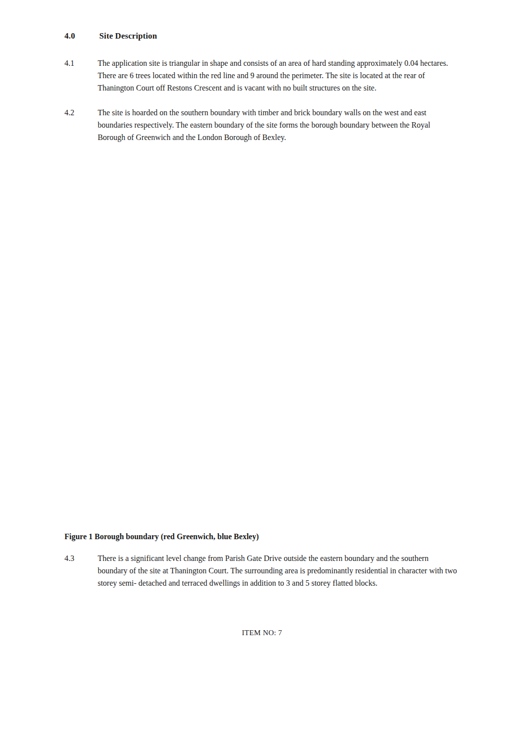4.0 Site Description
4.1
The application site is triangular in shape and consists of an area of hard standing approximately 0.04 hectares. There are 6 trees located within the red line and 9 around the perimeter. The site is located at the rear of Thanington Court off Restons Crescent and is vacant with no built structures on the site.
4.2
The site is hoarded on the southern boundary with timber and brick boundary walls on the west and east boundaries respectively. The eastern boundary of the site forms the borough boundary between the Royal Borough of Greenwich and the London Borough of Bexley.
Figure 1 Borough boundary (red Greenwich, blue Bexley)
4.3
There is a significant level change from Parish Gate Drive outside the eastern boundary and the southern boundary of the site at Thanington Court. The surrounding area is predominantly residential in character with two storey semi- detached and terraced dwellings in addition to 3 and 5 storey flatted blocks.
ITEM NO: 7